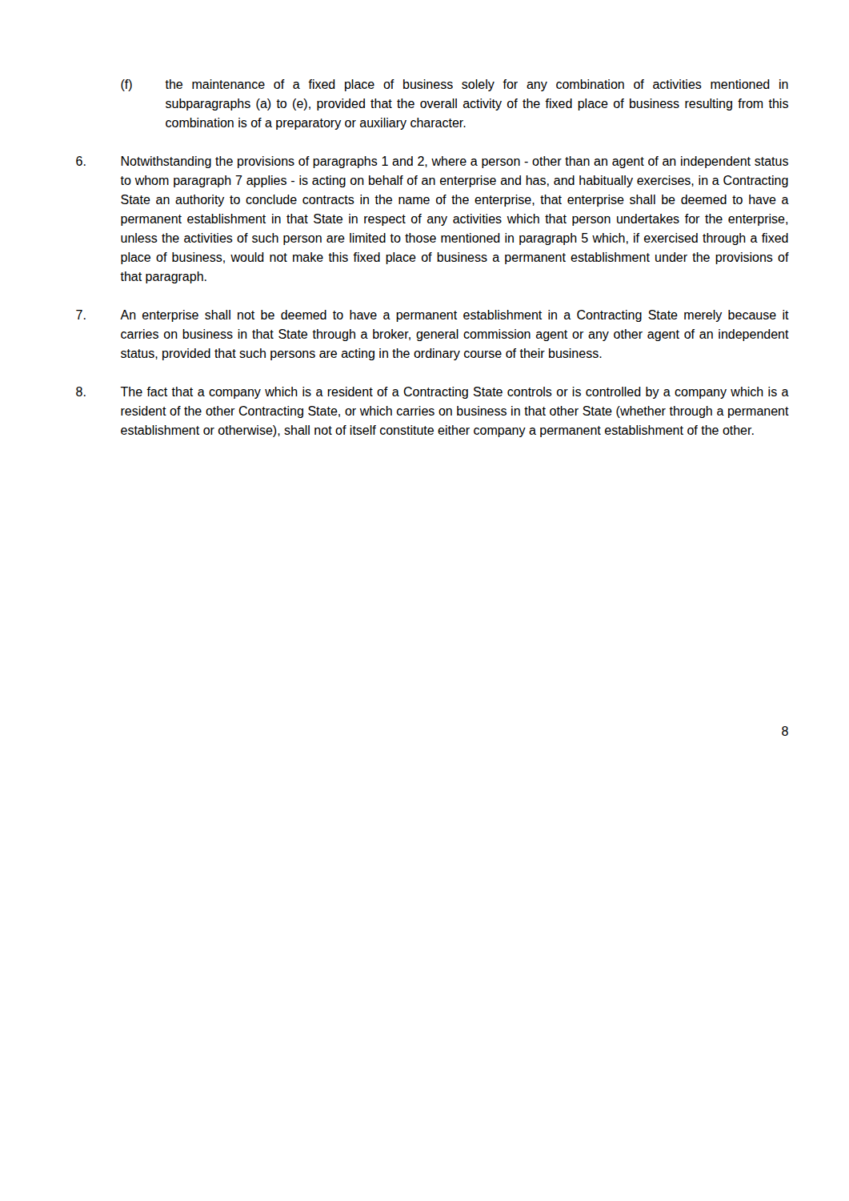(f)
the maintenance of a fixed place of business solely for any combination of activities mentioned in subparagraphs (a) to (e), provided that the overall activity of the fixed place of business resulting from this combination is of a preparatory or auxiliary character.
6.
Notwithstanding the provisions of paragraphs 1 and 2, where a person - other than an agent of an independent status to whom paragraph 7 applies - is acting on behalf of an enterprise and has, and habitually exercises, in a Contracting State an authority to conclude contracts in the name of the enterprise, that enterprise shall be deemed to have a permanent establishment in that State in respect of any activities which that person undertakes for the enterprise, unless the activities of such person are limited to those mentioned in paragraph 5 which, if exercised through a fixed place of business, would not make this fixed place of business a permanent establishment under the provisions of that paragraph.
7.
An enterprise shall not be deemed to have a permanent establishment in a Contracting State merely because it carries on business in that State through a broker, general commission agent or any other agent of an independent status, provided that such persons are acting in the ordinary course of their business.
8.
The fact that a company which is a resident of a Contracting State controls or is controlled by a company which is a resident of the other Contracting State, or which carries on business in that other State (whether through a permanent establishment or otherwise), shall not of itself constitute either company a permanent establishment of the other.
8